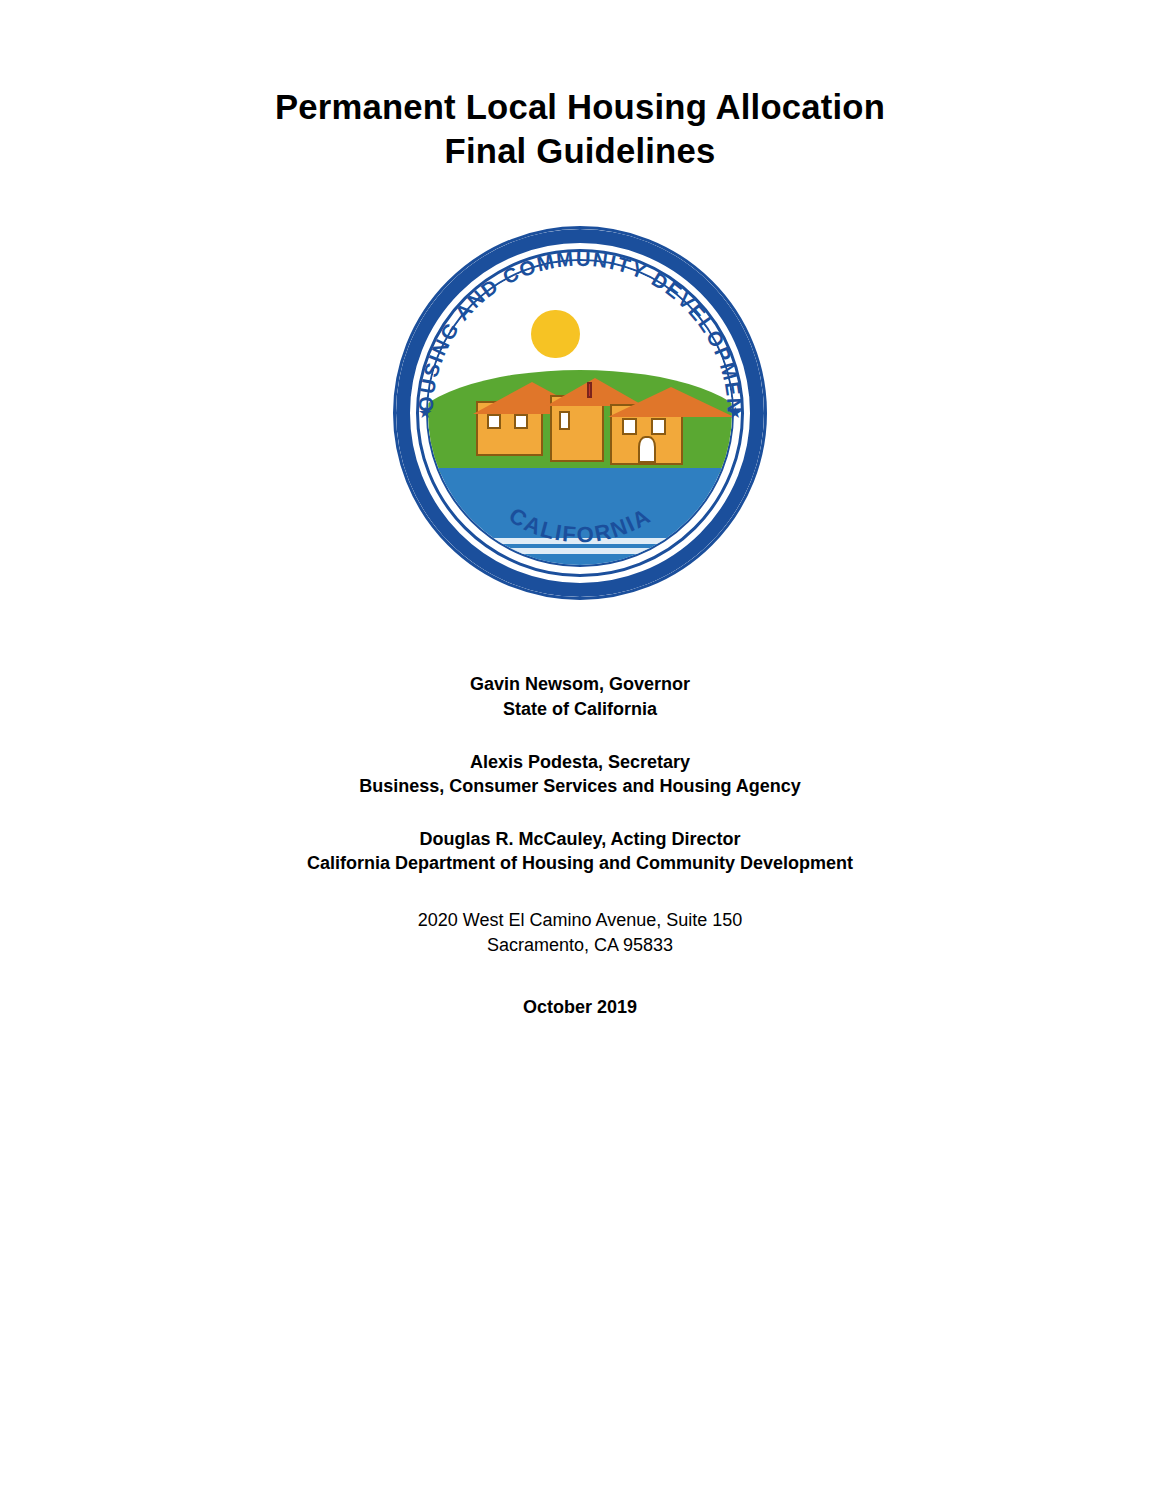Permanent Local Housing Allocation
Final Guidelines
HOUSING AND COMMUNITY DEVELOPMENT CALIFORNIA
★ ★
Gavin Newsom, Governor
State of California
Alexis Podesta, Secretary
Business, Consumer Services and Housing Agency
Douglas R. McCauley, Acting Director
California Department of Housing and Community Development
2020 West El Camino Avenue, Suite 150
Sacramento, CA 95833
October 2019